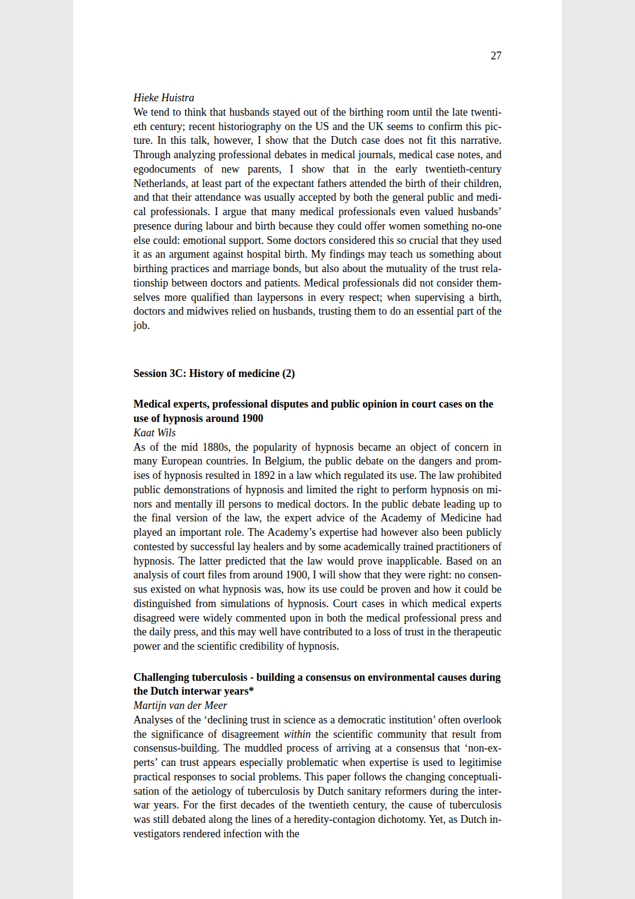27
Hieke Huistra
We tend to think that husbands stayed out of the birthing room until the late twentieth century; recent historiography on the US and the UK seems to confirm this picture. In this talk, however, I show that the Dutch case does not fit this narrative. Through analyzing professional debates in medical journals, medical case notes, and egodocuments of new parents, I show that in the early twentieth-century Netherlands, at least part of the expectant fathers attended the birth of their children, and that their attendance was usually accepted by both the general public and medical professionals. I argue that many medical professionals even valued husbands’ presence during labour and birth because they could offer women something no-one else could: emotional support. Some doctors considered this so crucial that they used it as an argument against hospital birth. My findings may teach us something about birthing practices and marriage bonds, but also about the mutuality of the trust relationship between doctors and patients. Medical professionals did not consider themselves more qualified than laypersons in every respect; when supervising a birth, doctors and midwives relied on husbands, trusting them to do an essential part of the job.
Session 3C: History of medicine (2)
Medical experts, professional disputes and public opinion in court cases on the use of hypnosis around 1900
Kaat Wils
As of the mid 1880s, the popularity of hypnosis became an object of concern in many European countries. In Belgium, the public debate on the dangers and promises of hypnosis resulted in 1892 in a law which regulated its use. The law prohibited public demonstrations of hypnosis and limited the right to perform hypnosis on minors and mentally ill persons to medical doctors. In the public debate leading up to the final version of the law, the expert advice of the Academy of Medicine had played an important role. The Academy’s expertise had however also been publicly contested by successful lay healers and by some academically trained practitioners of hypnosis. The latter predicted that the law would prove inapplicable. Based on an analysis of court files from around 1900, I will show that they were right: no consensus existed on what hypnosis was, how its use could be proven and how it could be distinguished from simulations of hypnosis. Court cases in which medical experts disagreed were widely commented upon in both the medical professional press and the daily press, and this may well have contributed to a loss of trust in the therapeutic power and the scientific credibility of hypnosis.
Challenging tuberculosis - building a consensus on environmental causes during the Dutch interwar years*
Martijn van der Meer
Analyses of the ‘declining trust in science as a democratic institution’ often overlook the significance of disagreement within the scientific community that result from consensus-building. The muddled process of arriving at a consensus that ‘non-experts’ can trust appears especially problematic when expertise is used to legitimise practical responses to social problems. This paper follows the changing conceptualisation of the aetiology of tuberculosis by Dutch sanitary reformers during the interwar years. For the first decades of the twentieth century, the cause of tuberculosis was still debated along the lines of a heredity-contagion dichotomy. Yet, as Dutch investigators rendered infection with the